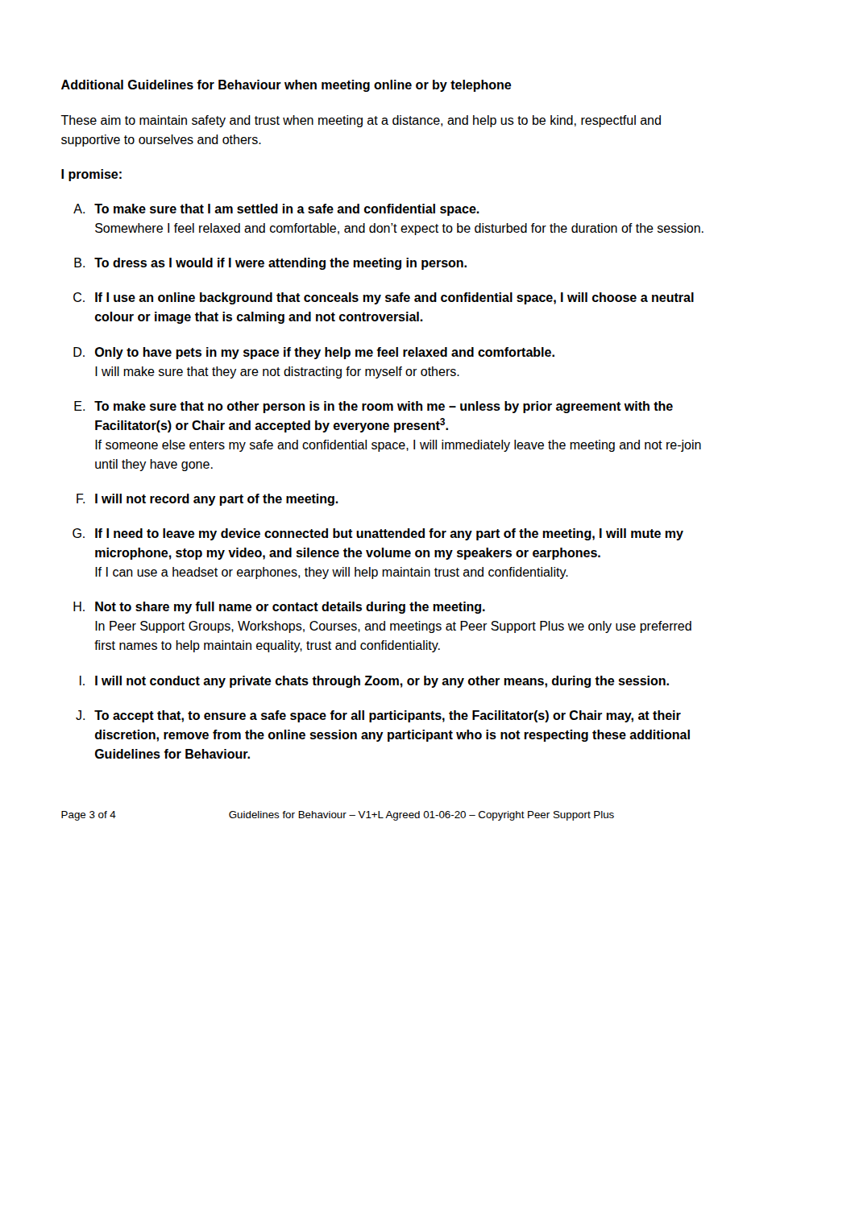Additional Guidelines for Behaviour when meeting online or by telephone
These aim to maintain safety and trust when meeting at a distance, and help us to be kind, respectful and supportive to ourselves and others.
I promise:
To make sure that I am settled in a safe and confidential space. Somewhere I feel relaxed and comfortable, and don’t expect to be disturbed for the duration of the session.
To dress as I would if I were attending the meeting in person.
If I use an online background that conceals my safe and confidential space, I will choose a neutral colour or image that is calming and not controversial.
Only to have pets in my space if they help me feel relaxed and comfortable. I will make sure that they are not distracting for myself or others.
To make sure that no other person is in the room with me – unless by prior agreement with the Facilitator(s) or Chair and accepted by everyone present3. If someone else enters my safe and confidential space, I will immediately leave the meeting and not re-join until they have gone.
I will not record any part of the meeting.
If I need to leave my device connected but unattended for any part of the meeting, I will mute my microphone, stop my video, and silence the volume on my speakers or earphones. If I can use a headset or earphones, they will help maintain trust and confidentiality.
Not to share my full name or contact details during the meeting. In Peer Support Groups, Workshops, Courses, and meetings at Peer Support Plus we only use preferred first names to help maintain equality, trust and confidentiality.
I will not conduct any private chats through Zoom, or by any other means, during the session.
To accept that, to ensure a safe space for all participants, the Facilitator(s) or Chair may, at their discretion, remove from the online session any participant who is not respecting these additional Guidelines for Behaviour.
Page 3 of 4 Guidelines for Behaviour – V1+L Agreed 01-06-20 – Copyright Peer Support Plus